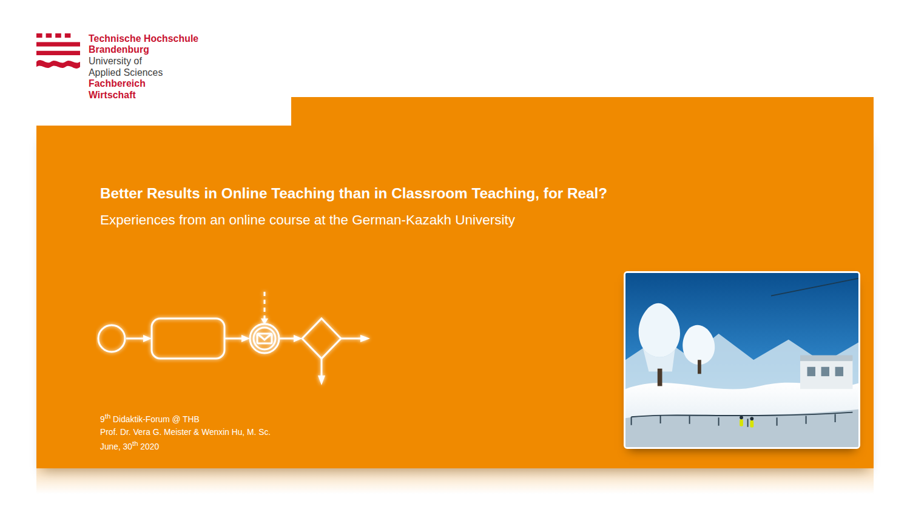Technische Hochschule
Brandenburg
University of
Applied Sciences
Fachbereich
Wirtschaft
Better Results in Online Teaching than in Classroom Teaching, for Real?
Experiences from an online course at the German-Kazakh University
9th Didaktik-Forum @ THB
Prof. Dr. Vera G. Meister & Wenxin Hu, M. Sc.
June, 30th 2020